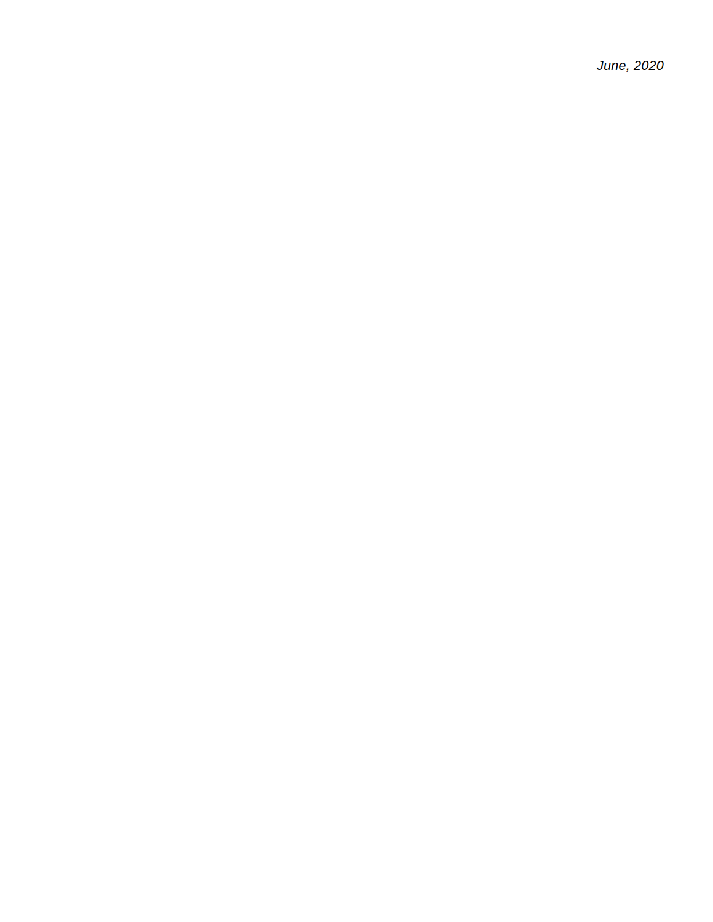June, 2020